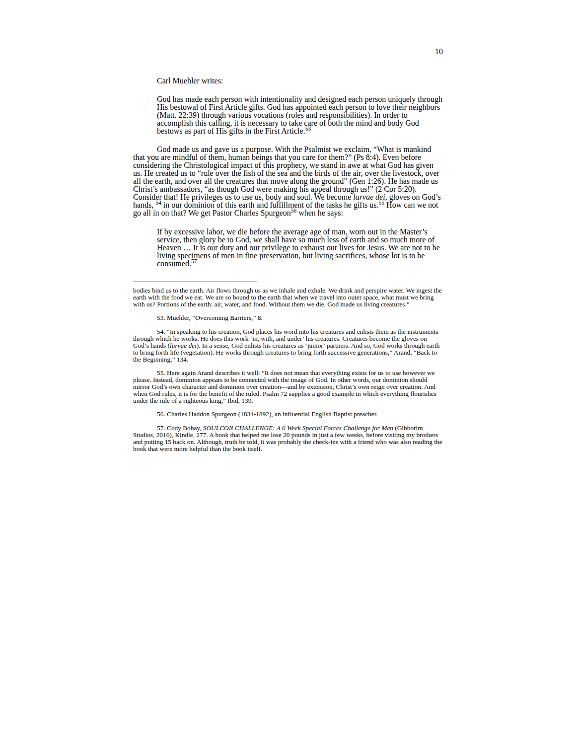10
Carl Muehler writes:
God has made each person with intentionality and designed each person uniquely through His bestowal of First Article gifts. God has appointed each person to love their neighbors (Matt. 22:39) through various vocations (roles and responsibilities). In order to accomplish this calling, it is necessary to take care of both the mind and body God bestows as part of His gifts in the First Article.53
God made us and gave us a purpose. With the Psalmist we exclaim, “What is mankind that you are mindful of them, human beings that you care for them?” (Ps 8:4). Even before considering the Christological impact of this prophecy, we stand in awe at what God has given us. He created us to “rule over the fish of the sea and the birds of the air, over the livestock, over all the earth, and over all the creatures that move along the ground” (Gen 1:26). He has made us Christ’s ambassadors, “as though God were making his appeal through us!” (2 Cor 5:20). Consider that! He privileges us to use us, body and soul. We become larvae dei, gloves on God’s hands, 54 in our dominion of this earth and fulfillment of the tasks he gifts us.55 How can we not go all in on that? We get Pastor Charles Spurgeon56 when he says:
If by excessive labor, we die before the average age of man, worn out in the Master’s service, then glory be to God, we shall have so much less of earth and so much more of Heaven … It is our duty and our privilege to exhaust our lives for Jesus. We are not to be living specimens of men in fine preservation, but living sacrifices, whose lot is to be consumed.57
bodies bind us to the earth. Air flows through us as we inhale and exhale. We drink and perspire water. We ingest the earth with the food we eat. We are so bound to the earth that when we travel into outer space, what must we bring with us? Portions of the earth: air, water, and food. Without them we die. God made us living creatures.”
53. Muehler, “Overcoming Barriers,” 8.
54. “In speaking to his creation, God places his word into his creatures and enlists them as the instruments through which he works. He does this work ‘in, with, and under’ his creatures. Creatures become the gloves on God’s hands (larvae dei). In a sense, God enlists his creatures as ‘junior’ partners. And so, God works through earth to bring forth life (vegetation). He works through creatures to bring forth successive generations,” Arand, “Back to the Beginning,” 134.
55. Here again Arand describes it well: “It does not mean that everything exists for us to use however we please. Instead, dominion appears to be connected with the image of God. In other words, our dominion should mirror God’s own character and dominion over creation—and by extension, Christ’s own reign over creation. And when God rules, it is for the benefit of the ruled. Psalm 72 supplies a good example in which everything flourishes under the rule of a righteous king,” Ibid, 139.
56. Charles Haddon Spurgeon (1834-1892), an influential English Baptist preacher.
57. Cody Bobay, SOULCON CHALLENGE: A 6 Week Special Forces Challenge for Men (Gibborim Studios, 2016), Kindle, 277. A book that helped me lose 20 pounds in just a few weeks, before visiting my brothers and putting 15 back on. Although, truth be told, it was probably the check-ins with a friend who was also reading the book that were more helpful than the book itself.